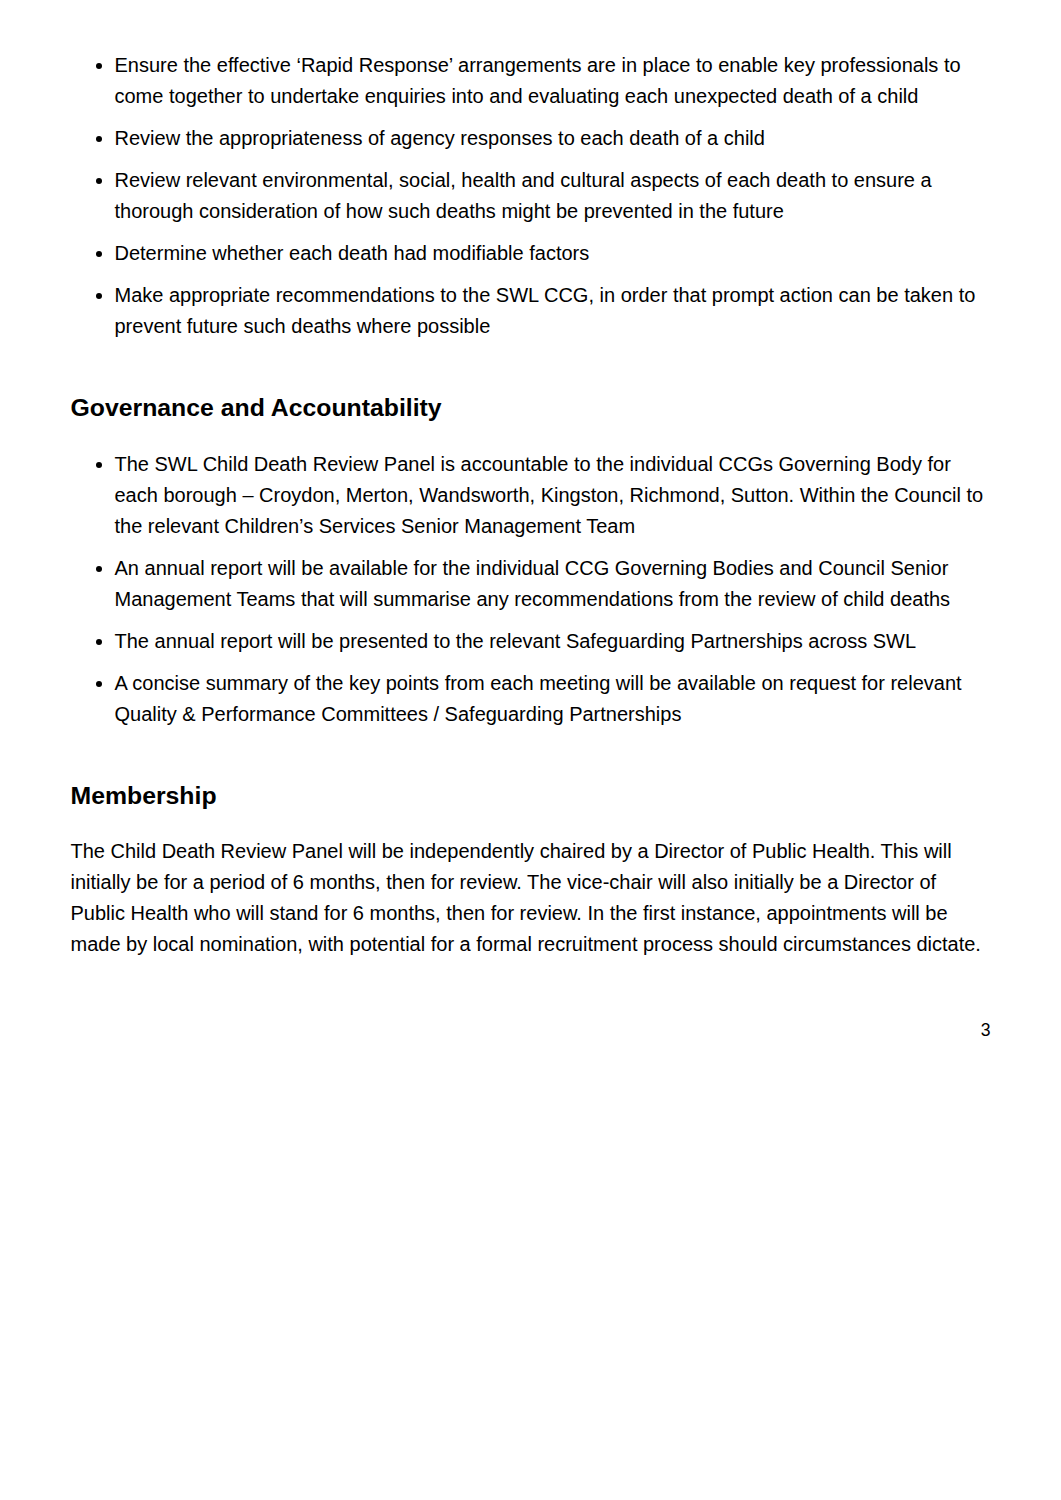Ensure the effective ‘Rapid Response’ arrangements are in place to enable key professionals to come together to undertake enquiries into and evaluating each unexpected death of a child
Review the appropriateness of agency responses to each death of a child
Review relevant environmental, social, health and cultural aspects of each death to ensure a thorough consideration of how such deaths might be prevented in the future
Determine whether each death had modifiable factors
Make appropriate recommendations to the SWL CCG, in order that prompt action can be taken to prevent future such deaths where possible
Governance and Accountability
The SWL Child Death Review Panel is accountable to the individual CCGs Governing Body for each borough – Croydon, Merton, Wandsworth, Kingston, Richmond, Sutton. Within the Council to the relevant Children’s Services Senior Management Team
An annual report will be available for the individual CCG Governing Bodies and Council Senior Management Teams that will summarise any recommendations from the review of child deaths
The annual report will be presented to the relevant Safeguarding Partnerships across SWL
A concise summary of the key points from each meeting will be available on request for relevant Quality & Performance Committees / Safeguarding Partnerships
Membership
The Child Death Review Panel will be independently chaired by a Director of Public Health. This will initially be for a period of 6 months, then for review. The vice-chair will also initially be a Director of Public Health who will stand for 6 months, then for review. In the first instance, appointments will be made by local nomination, with potential for a formal recruitment process should circumstances dictate.
3